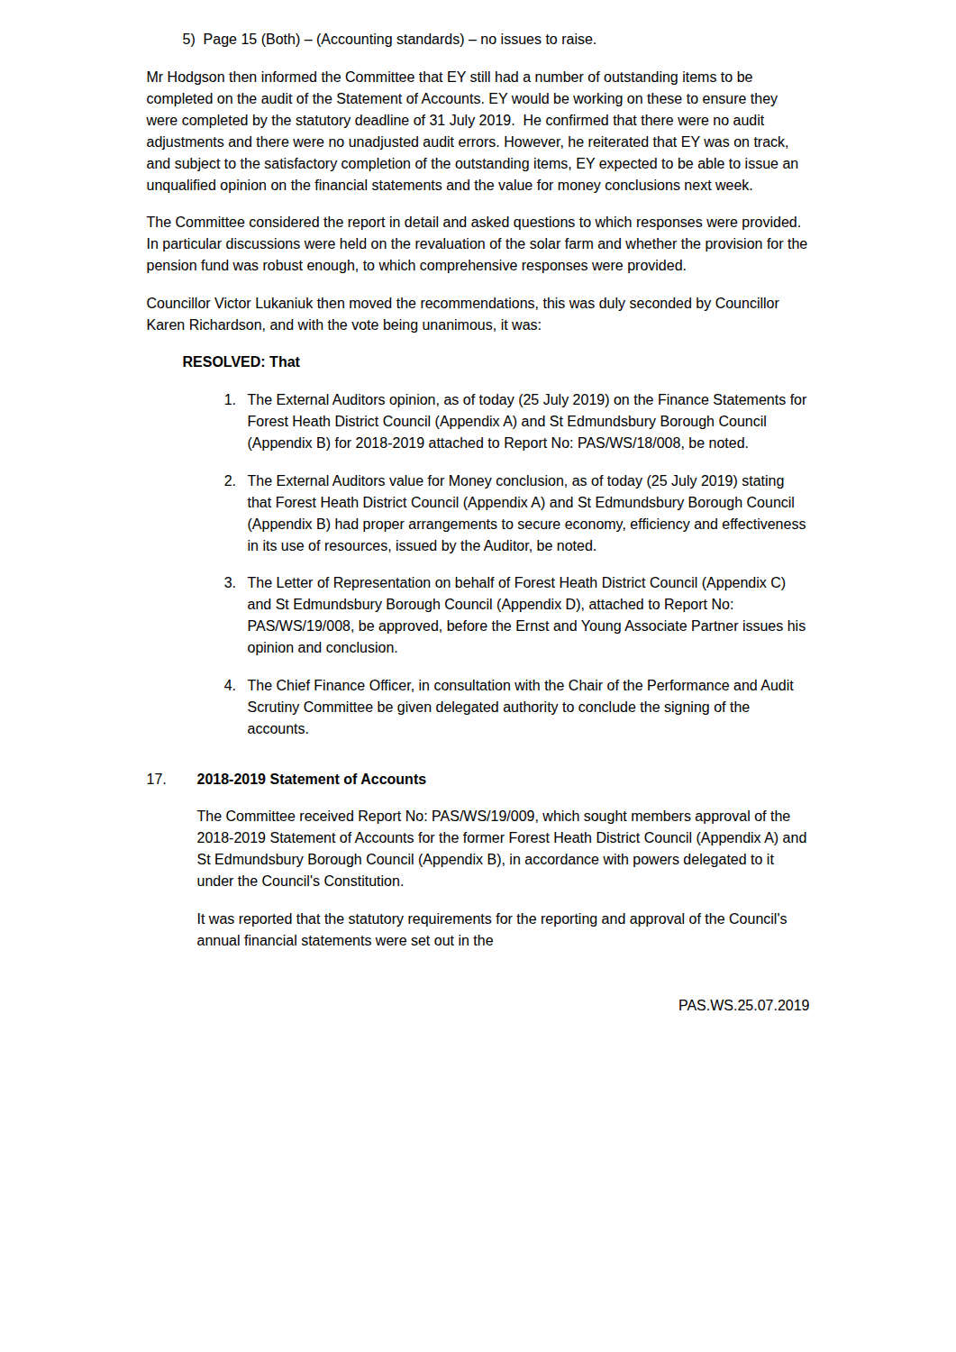5) Page 15 (Both) – (Accounting standards) – no issues to raise.
Mr Hodgson then informed the Committee that EY still had a number of outstanding items to be completed on the audit of the Statement of Accounts. EY would be working on these to ensure they were completed by the statutory deadline of 31 July 2019. He confirmed that there were no audit adjustments and there were no unadjusted audit errors. However, he reiterated that EY was on track, and subject to the satisfactory completion of the outstanding items, EY expected to be able to issue an unqualified opinion on the financial statements and the value for money conclusions next week.
The Committee considered the report in detail and asked questions to which responses were provided. In particular discussions were held on the revaluation of the solar farm and whether the provision for the pension fund was robust enough, to which comprehensive responses were provided.
Councillor Victor Lukaniuk then moved the recommendations, this was duly seconded by Councillor Karen Richardson, and with the vote being unanimous, it was:
RESOLVED: That
The External Auditors opinion, as of today (25 July 2019) on the Finance Statements for Forest Heath District Council (Appendix A) and St Edmundsbury Borough Council (Appendix B) for 2018-2019 attached to Report No: PAS/WS/18/008, be noted.
The External Auditors value for Money conclusion, as of today (25 July 2019) stating that Forest Heath District Council (Appendix A) and St Edmundsbury Borough Council (Appendix B) had proper arrangements to secure economy, efficiency and effectiveness in its use of resources, issued by the Auditor, be noted.
The Letter of Representation on behalf of Forest Heath District Council (Appendix C) and St Edmundsbury Borough Council (Appendix D), attached to Report No: PAS/WS/19/008, be approved, before the Ernst and Young Associate Partner issues his opinion and conclusion.
The Chief Finance Officer, in consultation with the Chair of the Performance and Audit Scrutiny Committee be given delegated authority to conclude the signing of the accounts.
17. 2018-2019 Statement of Accounts
The Committee received Report No: PAS/WS/19/009, which sought members approval of the 2018-2019 Statement of Accounts for the former Forest Heath District Council (Appendix A) and St Edmundsbury Borough Council (Appendix B), in accordance with powers delegated to it under the Council's Constitution.
It was reported that the statutory requirements for the reporting and approval of the Council's annual financial statements were set out in the
PAS.WS.25.07.2019